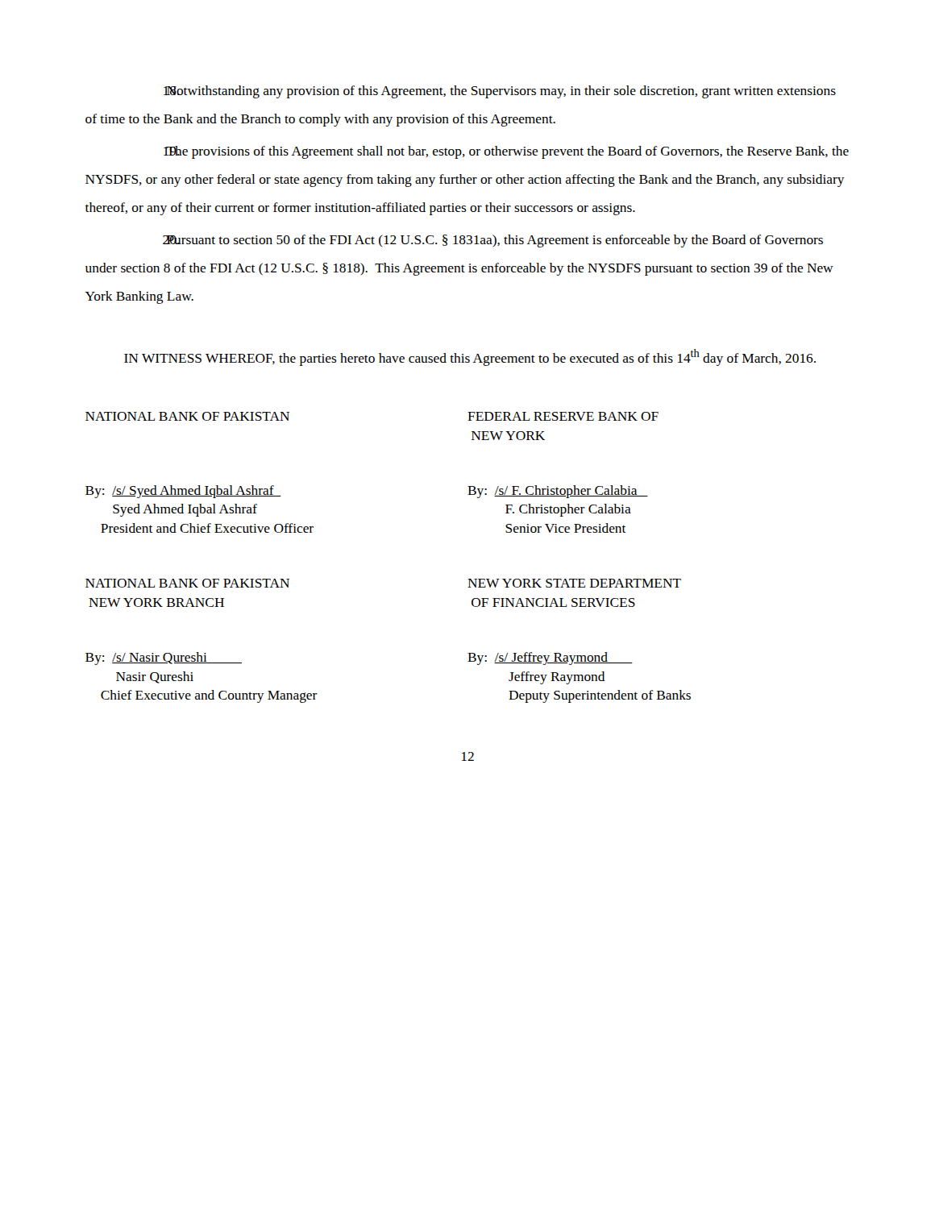18. Notwithstanding any provision of this Agreement, the Supervisors may, in their sole discretion, grant written extensions of time to the Bank and the Branch to comply with any provision of this Agreement.
19. The provisions of this Agreement shall not bar, estop, or otherwise prevent the Board of Governors, the Reserve Bank, the NYSDFS, or any other federal or state agency from taking any further or other action affecting the Bank and the Branch, any subsidiary thereof, or any of their current or former institution-affiliated parties or their successors or assigns.
20. Pursuant to section 50 of the FDI Act (12 U.S.C. § 1831aa), this Agreement is enforceable by the Board of Governors under section 8 of the FDI Act (12 U.S.C. § 1818). This Agreement is enforceable by the NYSDFS pursuant to section 39 of the New York Banking Law.
IN WITNESS WHEREOF, the parties hereto have caused this Agreement to be executed as of this 14th day of March, 2016.
| NATIONAL BANK OF PAKISTAN | FEDERAL RESERVE BANK OF NEW YORK |
| By: /s/ Syed Ahmed Iqbal Ashraf Syed Ahmed Iqbal Ashraf President and Chief Executive Officer | By: /s/ F. Christopher Calabia F. Christopher Calabia Senior Vice President |
| NATIONAL BANK OF PAKISTAN NEW YORK BRANCH | NEW YORK STATE DEPARTMENT OF FINANCIAL SERVICES |
| By: /s/ Nasir Qureshi Nasir Qureshi Chief Executive and Country Manager | By: /s/ Jeffrey Raymond Jeffrey Raymond Deputy Superintendent of Banks |
12